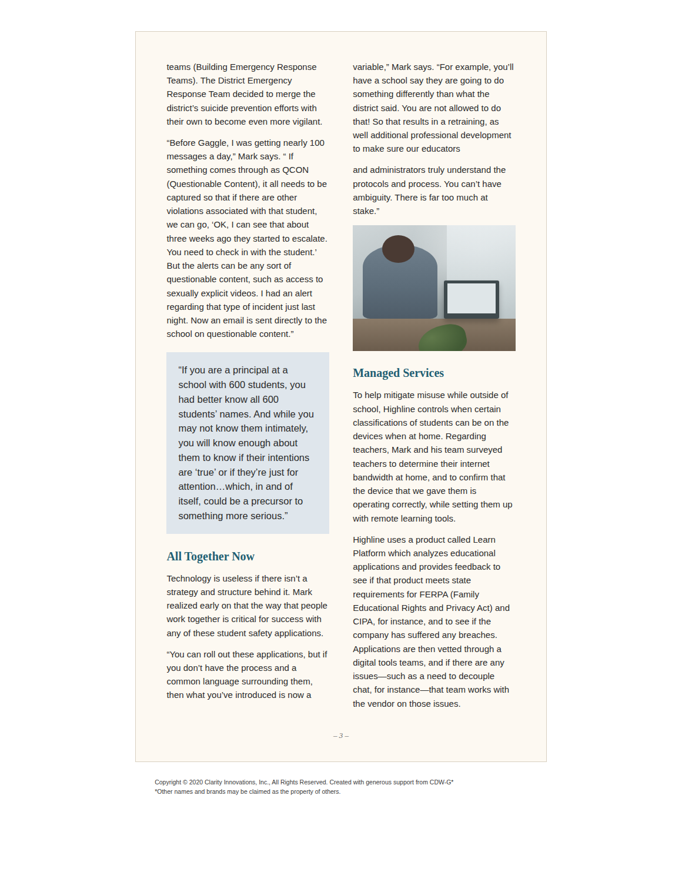teams (Building Emergency Response Teams). The District Emergency Response Team decided to merge the district’s suicide prevention efforts with their own to become even more vigilant.
“Before Gaggle, I was getting nearly 100 messages a day,” Mark says. “ If something comes through as QCON (Questionable Content), it all needs to be captured so that if there are other violations associated with that student, we can go, ‘OK, I can see that about three weeks ago they started to escalate. You need to check in with the student.’ But the alerts can be any sort of questionable content, such as access to sexually explicit videos. I had an alert regarding that type of incident just last night. Now an email is sent directly to the school on questionable content.”
“If you are a principal at a school with 600 students, you had better know all 600 students’ names. And while you may not know them intimately, you will know enough about them to know if their intentions are ‘true’ or if they’re just for attention…which, in and of itself, could be a precursor to something more serious.”
All Together Now
Technology is useless if there isn’t a strategy and structure behind it. Mark realized early on that the way that people work together is critical for success with any of these student safety applications.
“You can roll out these applications, but if you don’t have the process and a common language surrounding them, then what you’ve introduced is now a variable,” Mark says. “For example, you’ll have a school say they are going to do something differently than what the district said. You are not allowed to do that! So that results in a retraining, as well additional professional development to make sure our educators
and administrators truly understand the protocols and process. You can’t have ambiguity. There is far too much at stake.”
Managed Services
To help mitigate misuse while outside of school, Highline controls when certain classifications of students can be on the devices when at home. Regarding teachers, Mark and his team surveyed teachers to determine their internet bandwidth at home, and to confirm that the device that we gave them is operating correctly, while setting them up with remote learning tools.
Highline uses a product called Learn Platform which analyzes educational applications and provides feedback to see if that product meets state requirements for FERPA (Family Educational Rights and Privacy Act) and CIPA, for instance, and to see if the company has suffered any breaches. Applications are then vetted through a digital tools teams, and if there are any issues—such as a need to decouple chat, for instance—that team works with the vendor on those issues.
– 3 –
Copyright © 2020 Clarity Innovations, Inc., All Rights Reserved. Created with generous support from CDW-G*
*Other names and brands may be claimed as the property of others.